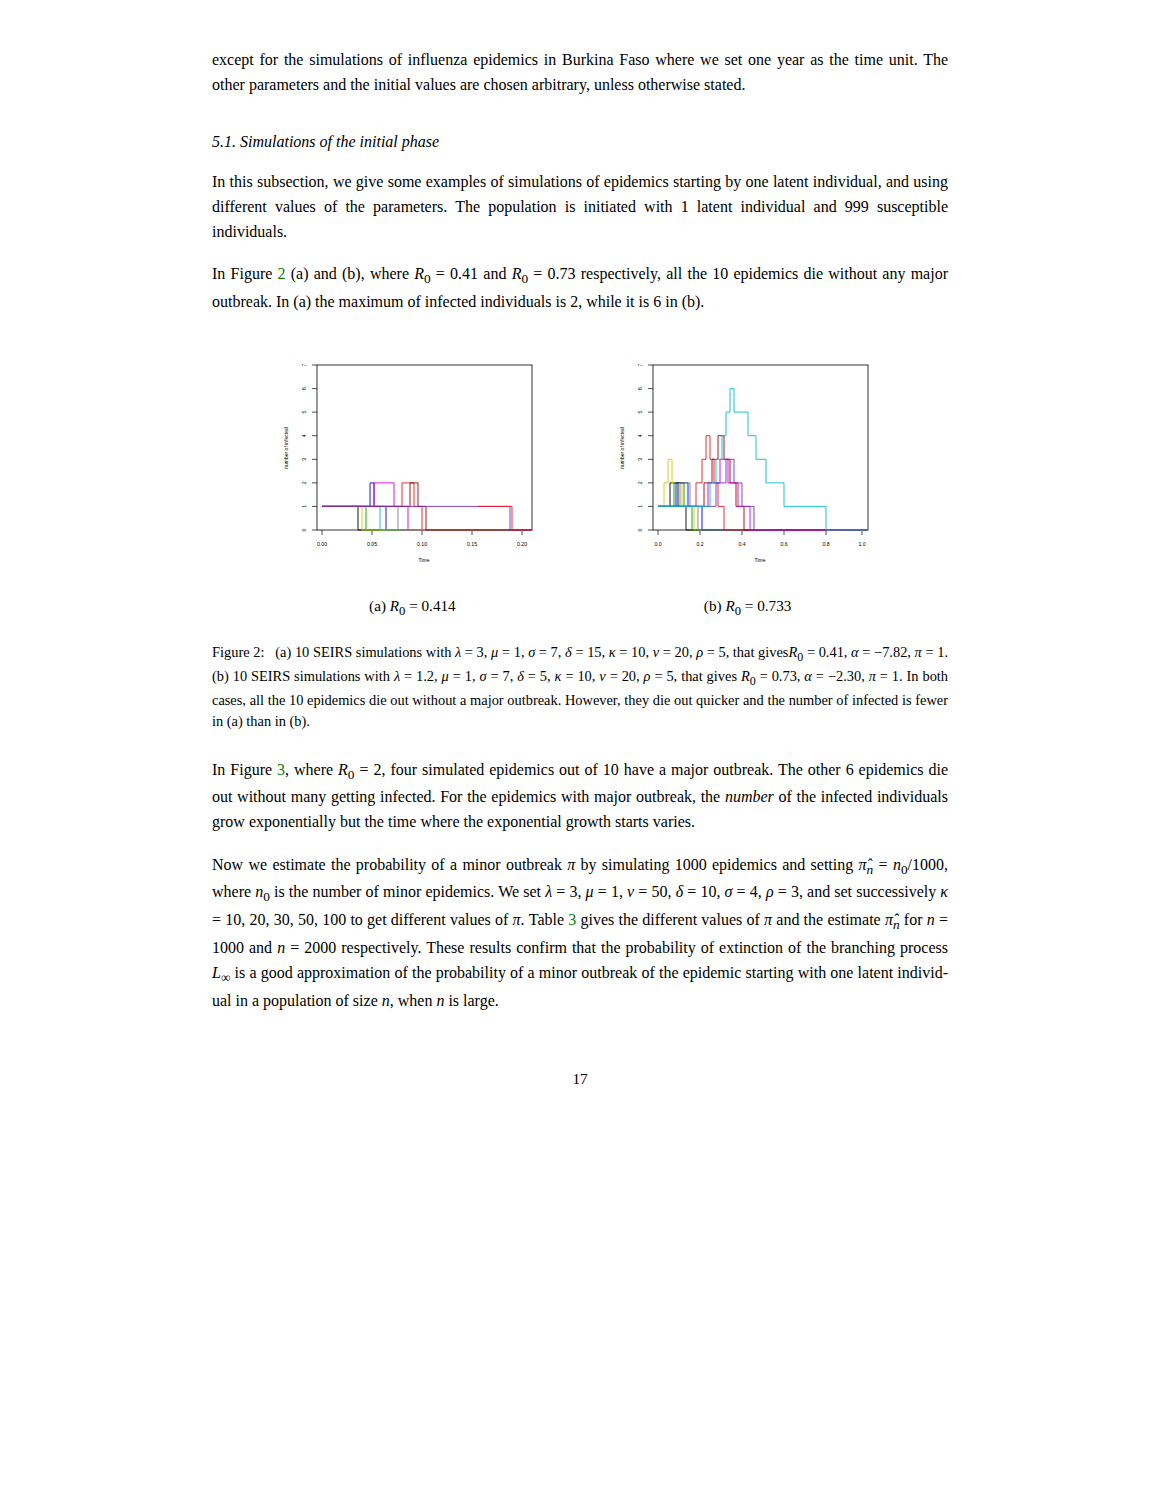except for the simulations of influenza epidemics in Burkina Faso where we set one year as the time unit. The other parameters and the initial values are chosen arbitrary, unless otherwise stated.
5.1. Simulations of the initial phase
In this subsection, we give some examples of simulations of epidemics starting by one latent individual, and using different values of the parameters. The population is initiated with 1 latent individual and 999 susceptible individuals.
In Figure 2 (a) and (b), where R0 = 0.41 and R0 = 0.73 respectively, all the 10 epidemics die without any major outbreak. In (a) the maximum of infected individuals is 2, while it is 6 in (b).
0 1 2 3 4 5 6 7 number of infected 0.00 0.05 0.10 0.15 0.20 Time
(a) R0 = 0.414
0 1 2 3 4 5 6 7 number of infected 0.0 0.2 0.4 0.6 0.8 1.0 Time
(b) R0 = 0.733
Figure 2: (a) 10 SEIRS simulations with λ = 3, μ = 1, σ = 7, δ = 15, κ = 10, ν = 20, ρ = 5, that givesR0 = 0.41, α = −7.82, π = 1. (b) 10 SEIRS simulations with λ = 1.2, μ = 1, σ = 7, δ = 5, κ = 10, ν = 20, ρ = 5, that gives R0 = 0.73, α = −2.30, π = 1. In both cases, all the 10 epidemics die out without a major outbreak. However, they die out quicker and the number of infected is fewer in (a) than in (b).
In Figure 3, where R0 = 2, four simulated epidemics out of 10 have a major outbreak. The other 6 epidemics die out without many getting infected. For the epidemics with major outbreak, the number of the infected individuals grow exponentially but the time where the exponential growth starts varies.
Now we estimate the probability of a minor outbreak π by simulating 1000 epidemics and setting π̂n = n0/1000, where n0 is the number of minor epidemics. We set λ = 3, μ = 1, ν = 50, δ = 10, σ = 4, ρ = 3, and set successively κ = 10, 20, 30, 50, 100 to get different values of π. Table 3 gives the different values of π and the estimate π̂n for n = 1000 and n = 2000 respectively. These results confirm that the probability of extinction of the branching process L∞ is a good approximation of the probability of a minor outbreak of the epidemic starting with one latent individual in a population of size n, when n is large.
17